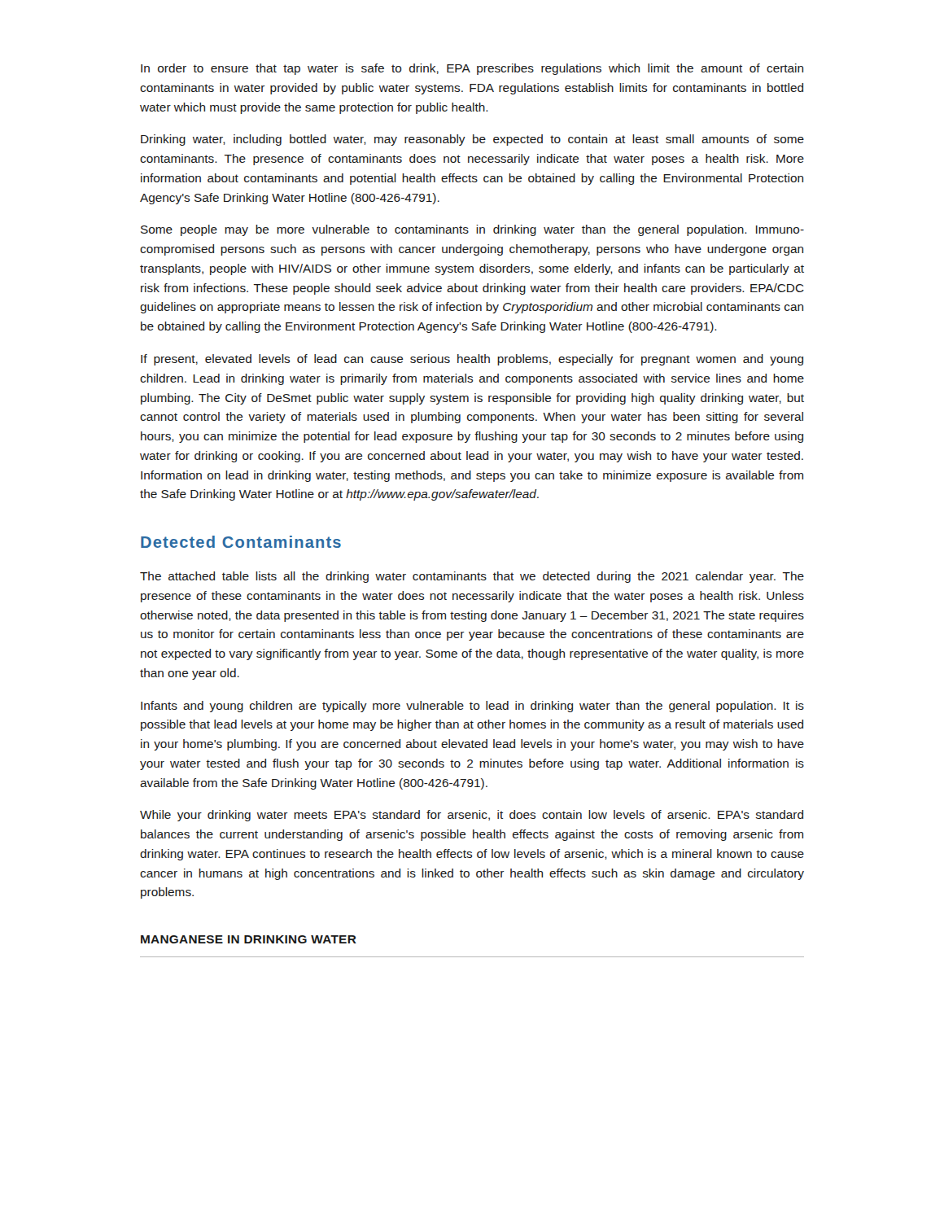In order to ensure that tap water is safe to drink, EPA prescribes regulations which limit the amount of certain contaminants in water provided by public water systems. FDA regulations establish limits for contaminants in bottled water which must provide the same protection for public health.
Drinking water, including bottled water, may reasonably be expected to contain at least small amounts of some contaminants. The presence of contaminants does not necessarily indicate that water poses a health risk. More information about contaminants and potential health effects can be obtained by calling the Environmental Protection Agency's Safe Drinking Water Hotline (800-426-4791).
Some people may be more vulnerable to contaminants in drinking water than the general population. Immuno-compromised persons such as persons with cancer undergoing chemotherapy, persons who have undergone organ transplants, people with HIV/AIDS or other immune system disorders, some elderly, and infants can be particularly at risk from infections. These people should seek advice about drinking water from their health care providers. EPA/CDC guidelines on appropriate means to lessen the risk of infection by Cryptosporidium and other microbial contaminants can be obtained by calling the Environment Protection Agency's Safe Drinking Water Hotline (800-426-4791).
If present, elevated levels of lead can cause serious health problems, especially for pregnant women and young children. Lead in drinking water is primarily from materials and components associated with service lines and home plumbing. The City of DeSmet public water supply system is responsible for providing high quality drinking water, but cannot control the variety of materials used in plumbing components. When your water has been sitting for several hours, you can minimize the potential for lead exposure by flushing your tap for 30 seconds to 2 minutes before using water for drinking or cooking. If you are concerned about lead in your water, you may wish to have your water tested. Information on lead in drinking water, testing methods, and steps you can take to minimize exposure is available from the Safe Drinking Water Hotline or at http://www.epa.gov/safewater/lead.
Detected Contaminants
The attached table lists all the drinking water contaminants that we detected during the 2021 calendar year. The presence of these contaminants in the water does not necessarily indicate that the water poses a health risk. Unless otherwise noted, the data presented in this table is from testing done January 1 – December 31, 2021 The state requires us to monitor for certain contaminants less than once per year because the concentrations of these contaminants are not expected to vary significantly from year to year. Some of the data, though representative of the water quality, is more than one year old.
Infants and young children are typically more vulnerable to lead in drinking water than the general population. It is possible that lead levels at your home may be higher than at other homes in the community as a result of materials used in your home's plumbing. If you are concerned about elevated lead levels in your home's water, you may wish to have your water tested and flush your tap for 30 seconds to 2 minutes before using tap water. Additional information is available from the Safe Drinking Water Hotline (800-426-4791).
While your drinking water meets EPA's standard for arsenic, it does contain low levels of arsenic. EPA's standard balances the current understanding of arsenic's possible health effects against the costs of removing arsenic from drinking water. EPA continues to research the health effects of low levels of arsenic, which is a mineral known to cause cancer in humans at high concentrations and is linked to other health effects such as skin damage and circulatory problems.
MANGANESE IN DRINKING WATER